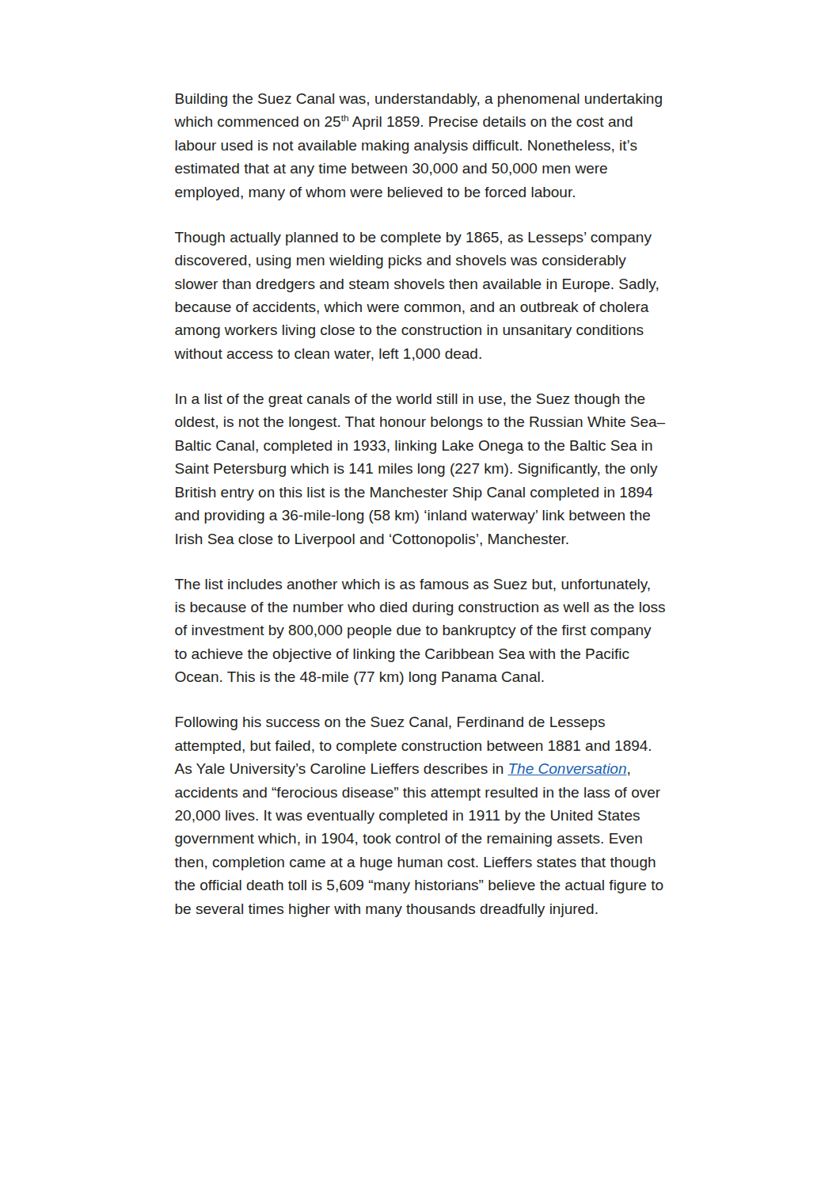Building the Suez Canal was, understandably, a phenomenal undertaking which commenced on 25th April 1859. Precise details on the cost and labour used is not available making analysis difficult. Nonetheless, it’s estimated that at any time between 30,000 and 50,000 men were employed, many of whom were believed to be forced labour.
Though actually planned to be complete by 1865, as Lesseps’ company discovered, using men wielding picks and shovels was considerably slower than dredgers and steam shovels then available in Europe. Sadly, because of accidents, which were common, and an outbreak of cholera among workers living close to the construction in unsanitary conditions without access to clean water, left 1,000 dead.
In a list of the great canals of the world still in use, the Suez though the oldest, is not the longest. That honour belongs to the Russian White Sea–Baltic Canal, completed in 1933, linking Lake Onega to the Baltic Sea in Saint Petersburg which is 141 miles long (227 km). Significantly, the only British entry on this list is the Manchester Ship Canal completed in 1894 and providing a 36-mile-long (58 km) ‘inland waterway’ link between the Irish Sea close to Liverpool and ‘Cottonopolis’, Manchester.
The list includes another which is as famous as Suez but, unfortunately, is because of the number who died during construction as well as the loss of investment by 800,000 people due to bankruptcy of the first company to achieve the objective of linking the Caribbean Sea with the Pacific Ocean. This is the 48-mile (77 km) long Panama Canal.
Following his success on the Suez Canal, Ferdinand de Lesseps attempted, but failed, to complete construction between 1881 and 1894. As Yale University’s Caroline Lieffers describes in The Conversation, accidents and “ferocious disease” this attempt resulted in the lass of over 20,000 lives. It was eventually completed in 1911 by the United States government which, in 1904, took control of the remaining assets. Even then, completion came at a huge human cost. Lieffers states that though the official death toll is 5,609 “many historians” believe the actual figure to be several times higher with many thousands dreadfully injured.